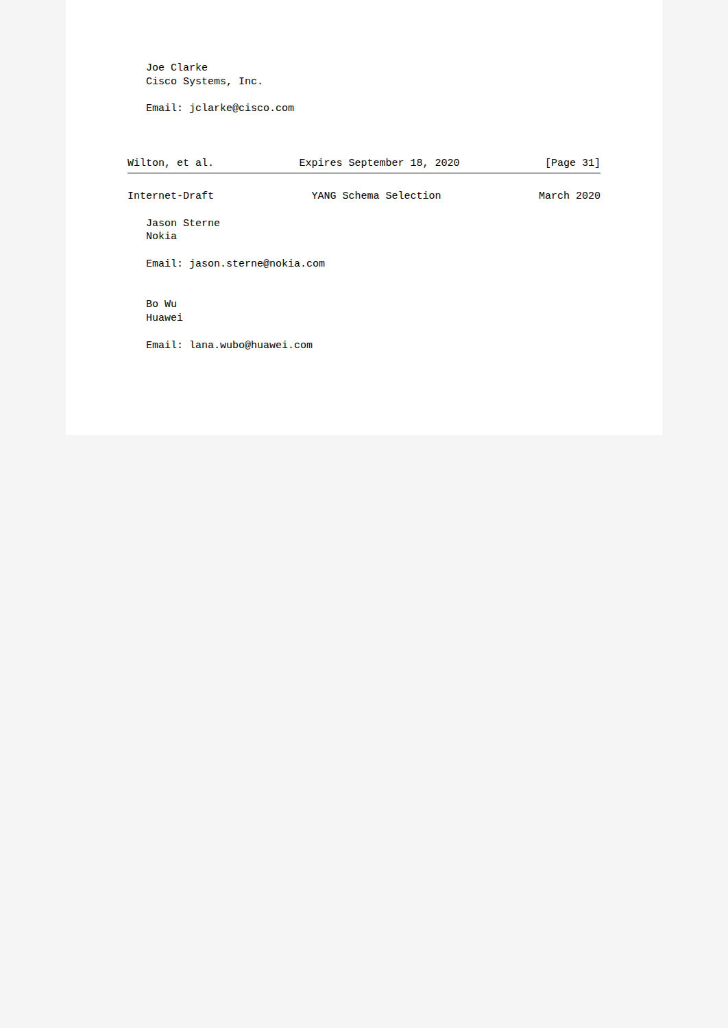Joe Clarke
   Cisco Systems, Inc.

   Email: jclarke@cisco.com
Wilton, et al. Expires September 18, 2020 [Page 31]
Internet-Draft YANG Schema Selection March 2020
   Jason Sterne
   Nokia

   Email: jason.sterne@nokia.com


   Bo Wu
   Huawei

   Email: lana.wubo@huawei.com